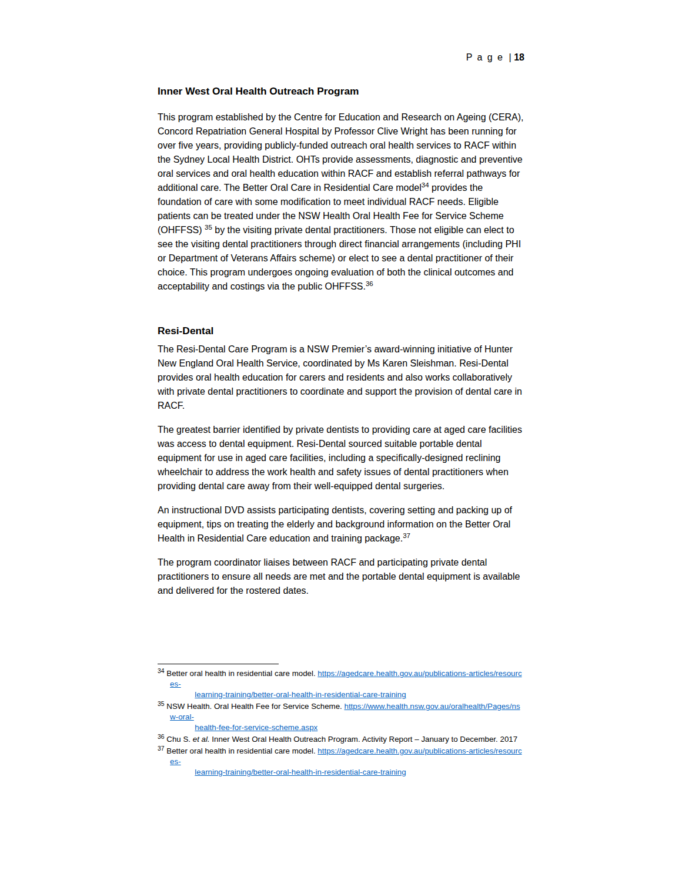P a g e | 18
Inner West Oral Health Outreach Program
This program established by the Centre for Education and Research on Ageing (CERA), Concord Repatriation General Hospital by Professor Clive Wright has been running for over five years, providing publicly-funded outreach oral health services to RACF within the Sydney Local Health District. OHTs provide assessments, diagnostic and preventive oral services and oral health education within RACF and establish referral pathways for additional care. The Better Oral Care in Residential Care model34 provides the foundation of care with some modification to meet individual RACF needs. Eligible patients can be treated under the NSW Health Oral Health Fee for Service Scheme (OHFFSS) 35 by the visiting private dental practitioners. Those not eligible can elect to see the visiting dental practitioners through direct financial arrangements (including PHI or Department of Veterans Affairs scheme) or elect to see a dental practitioner of their choice. This program undergoes ongoing evaluation of both the clinical outcomes and acceptability and costings via the public OHFFSS.36
Resi-Dental
The Resi-Dental Care Program is a NSW Premier’s award-winning initiative of Hunter New England Oral Health Service, coordinated by Ms Karen Sleishman. Resi-Dental provides oral health education for carers and residents and also works collaboratively with private dental practitioners to coordinate and support the provision of dental care in RACF.
The greatest barrier identified by private dentists to providing care at aged care facilities was access to dental equipment. Resi-Dental sourced suitable portable dental equipment for use in aged care facilities, including a specifically-designed reclining wheelchair to address the work health and safety issues of dental practitioners when providing dental care away from their well-equipped dental surgeries.
An instructional DVD assists participating dentists, covering setting and packing up of equipment, tips on treating the elderly and background information on the Better Oral Health in Residential Care education and training package.37
The program coordinator liaises between RACF and participating private dental practitioners to ensure all needs are met and the portable dental equipment is available and delivered for the rostered dates.
34 Better oral health in residential care model. https://agedcare.health.gov.au/publications-articles/resources-learning-training/better-oral-health-in-residential-care-training
35 NSW Health. Oral Health Fee for Service Scheme. https://www.health.nsw.gov.au/oralhealth/Pages/nsw-oral-health-fee-for-service-scheme.aspx
36 Chu S. et al. Inner West Oral Health Outreach Program. Activity Report – January to December. 2017
37 Better oral health in residential care model. https://agedcare.health.gov.au/publications-articles/resources-learning-training/better-oral-health-in-residential-care-training